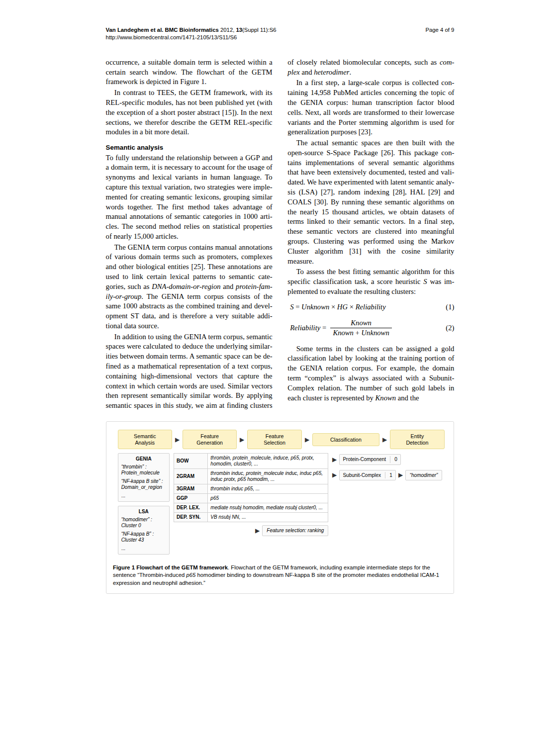Van Landeghem et al. BMC Bioinformatics 2012, 13(Suppl 11):S6
http://www.biomedcentral.com/1471-2105/13/S11/S6
Page 4 of 9
occurrence, a suitable domain term is selected within a certain search window. The flowchart of the GETM framework is depicted in Figure 1.
In contrast to TEES, the GETM framework, with its REL-specific modules, has not been published yet (with the exception of a short poster abstract [15]). In the next sections, we therefor describe the GETM REL-specific modules in a bit more detail.
Semantic analysis
To fully understand the relationship between a GGP and a domain term, it is necessary to account for the usage of synonyms and lexical variants in human language. To capture this textual variation, two strategies were implemented for creating semantic lexicons, grouping similar words together. The first method takes advantage of manual annotations of semantic categories in 1000 articles. The second method relies on statistical properties of nearly 15,000 articles.
The GENIA term corpus contains manual annotations of various domain terms such as promoters, complexes and other biological entities [25]. These annotations are used to link certain lexical patterns to semantic categories, such as DNA-domain-or-region and protein-family-or-group. The GENIA term corpus consists of the same 1000 abstracts as the combined training and development ST data, and is therefore a very suitable additional data source.
In addition to using the GENIA term corpus, semantic spaces were calculated to deduce the underlying similarities between domain terms. A semantic space can be defined as a mathematical representation of a text corpus, containing high-dimensional vectors that capture the context in which certain words are used. Similar vectors then represent semantically similar words. By applying semantic spaces in this study, we aim at finding clusters of closely related biomolecular concepts, such as complex and heterodimer.
In a first step, a large-scale corpus is collected containing 14,958 PubMed articles concerning the topic of the GENIA corpus: human transcription factor blood cells. Next, all words are transformed to their lowercase variants and the Porter stemming algorithm is used for generalization purposes [23].
The actual semantic spaces are then built with the open-source S-Space Package [26]. This package contains implementations of several semantic algorithms that have been extensively documented, tested and validated. We have experimented with latent semantic analysis (LSA) [27], random indexing [28], HAL [29] and COALS [30]. By running these semantic algorithms on the nearly 15 thousand articles, we obtain datasets of terms linked to their semantic vectors. In a final step, these semantic vectors are clustered into meaningful groups. Clustering was performed using the Markov Cluster algorithm [31] with the cosine similarity measure.
To assess the best fitting semantic algorithm for this specific classification task, a score heuristic S was implemented to evaluate the resulting clusters:
S = Unknown × HG × Reliability
(1)
Reliability = Known Known + Unknown
(2)
Some terms in the clusters can be assigned a gold classification label by looking at the training portion of the GENIA relation corpus. For example, the domain term “complex” is always associated with a Subunit-Complex relation. The number of such gold labels in each cluster is represented by Known and the
Semantic
Analysis
▶
Feature
Generation
▶
Feature
Selection
▶
Classification
▶
Entity
Detection
GENIA
“thrombin” :
Protein_molecule
“NF-kappa B site” :
Domain_or_region
...
LSA
“homodimer” :
Cluster 0
“NF-kappa B” :
Cluster 43
...
| BOW | thrombin, protein_molecule, induce, p65, protx, homodim, cluster0, ... |
| 2GRAM | thrombin induc, protein_molecule induc, induc p65, induc protx, p65 homodim, ... |
| 3GRAM | thrombin induc p65, ... |
| GGP | p65 |
| DEP. LEX. | mediate nsubj homodim, mediate nsubj cluster0, ... |
| DEP. SYN. | VB nsubj NN, ... |
▶
Feature selection: ranking
▶
Protein-Component 0
▶
Subunit-Complex 1
▶
“homodimer”
Figure 1 Flowchart of the GETM framework. Flowchart of the GETM framework, including example intermediate steps for the sentence “Thrombin-induced p65 homodimer binding to downstream NF-kappa B site of the promoter mediates endothelial ICAM-1 expression and neutrophil adhesion.”